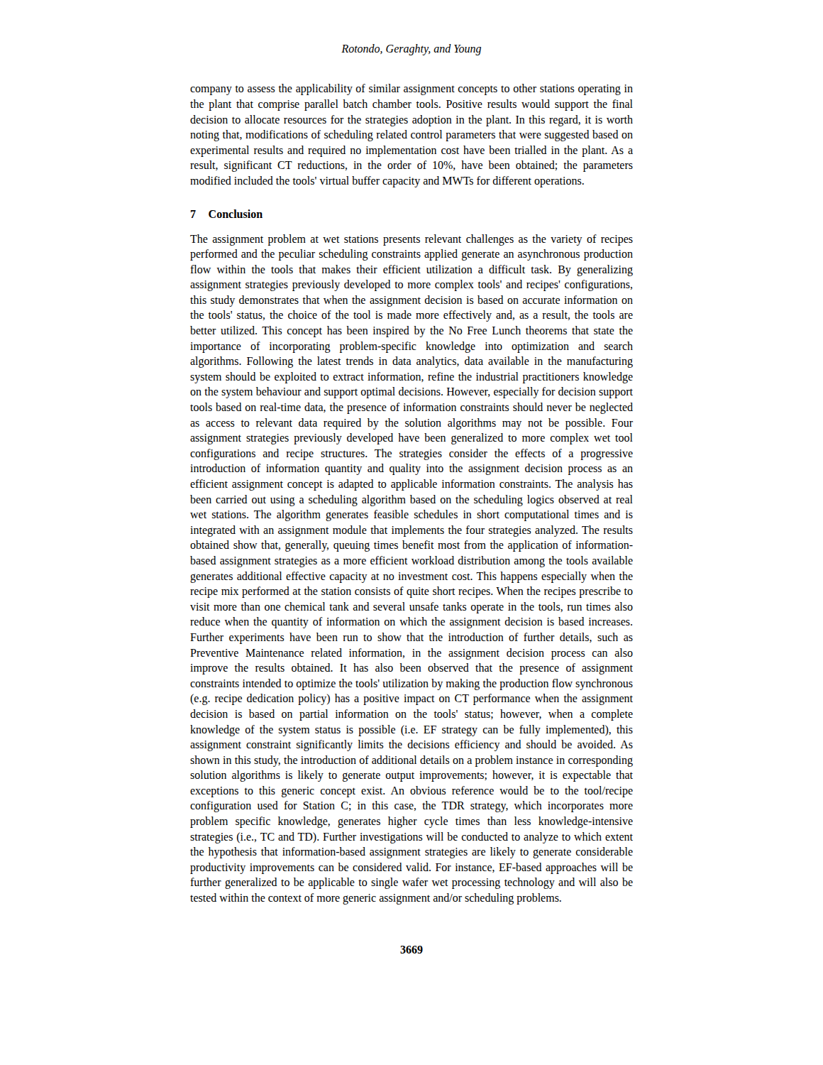Rotondo, Geraghty, and Young
company to assess the applicability of similar assignment concepts to other stations operating in the plant that comprise parallel batch chamber tools. Positive results would support the final decision to allocate resources for the strategies adoption in the plant. In this regard, it is worth noting that, modifications of scheduling related control parameters that were suggested based on experimental results and required no implementation cost have been trialled in the plant. As a result, significant CT reductions, in the order of 10%, have been obtained; the parameters modified included the tools' virtual buffer capacity and MWTs for different operations.
7 Conclusion
The assignment problem at wet stations presents relevant challenges as the variety of recipes performed and the peculiar scheduling constraints applied generate an asynchronous production flow within the tools that makes their efficient utilization a difficult task. By generalizing assignment strategies previously developed to more complex tools' and recipes' configurations, this study demonstrates that when the assignment decision is based on accurate information on the tools' status, the choice of the tool is made more effectively and, as a result, the tools are better utilized. This concept has been inspired by the No Free Lunch theorems that state the importance of incorporating problem-specific knowledge into optimization and search algorithms. Following the latest trends in data analytics, data available in the manufacturing system should be exploited to extract information, refine the industrial practitioners knowledge on the system behaviour and support optimal decisions. However, especially for decision support tools based on real-time data, the presence of information constraints should never be neglected as access to relevant data required by the solution algorithms may not be possible. Four assignment strategies previously developed have been generalized to more complex wet tool configurations and recipe structures. The strategies consider the effects of a progressive introduction of information quantity and quality into the assignment decision process as an efficient assignment concept is adapted to applicable information constraints. The analysis has been carried out using a scheduling algorithm based on the scheduling logics observed at real wet stations. The algorithm generates feasible schedules in short computational times and is integrated with an assignment module that implements the four strategies analyzed. The results obtained show that, generally, queuing times benefit most from the application of information-based assignment strategies as a more efficient workload distribution among the tools available generates additional effective capacity at no investment cost. This happens especially when the recipe mix performed at the station consists of quite short recipes. When the recipes prescribe to visit more than one chemical tank and several unsafe tanks operate in the tools, run times also reduce when the quantity of information on which the assignment decision is based increases. Further experiments have been run to show that the introduction of further details, such as Preventive Maintenance related information, in the assignment decision process can also improve the results obtained. It has also been observed that the presence of assignment constraints intended to optimize the tools' utilization by making the production flow synchronous (e.g. recipe dedication policy) has a positive impact on CT performance when the assignment decision is based on partial information on the tools' status; however, when a complete knowledge of the system status is possible (i.e. EF strategy can be fully implemented), this assignment constraint significantly limits the decisions efficiency and should be avoided. As shown in this study, the introduction of additional details on a problem instance in corresponding solution algorithms is likely to generate output improvements; however, it is expectable that exceptions to this generic concept exist. An obvious reference would be to the tool/recipe configuration used for Station C; in this case, the TDR strategy, which incorporates more problem specific knowledge, generates higher cycle times than less knowledge-intensive strategies (i.e., TC and TD). Further investigations will be conducted to analyze to which extent the hypothesis that information-based assignment strategies are likely to generate considerable productivity improvements can be considered valid. For instance, EF-based approaches will be further generalized to be applicable to single wafer wet processing technology and will also be tested within the context of more generic assignment and/or scheduling problems.
3669